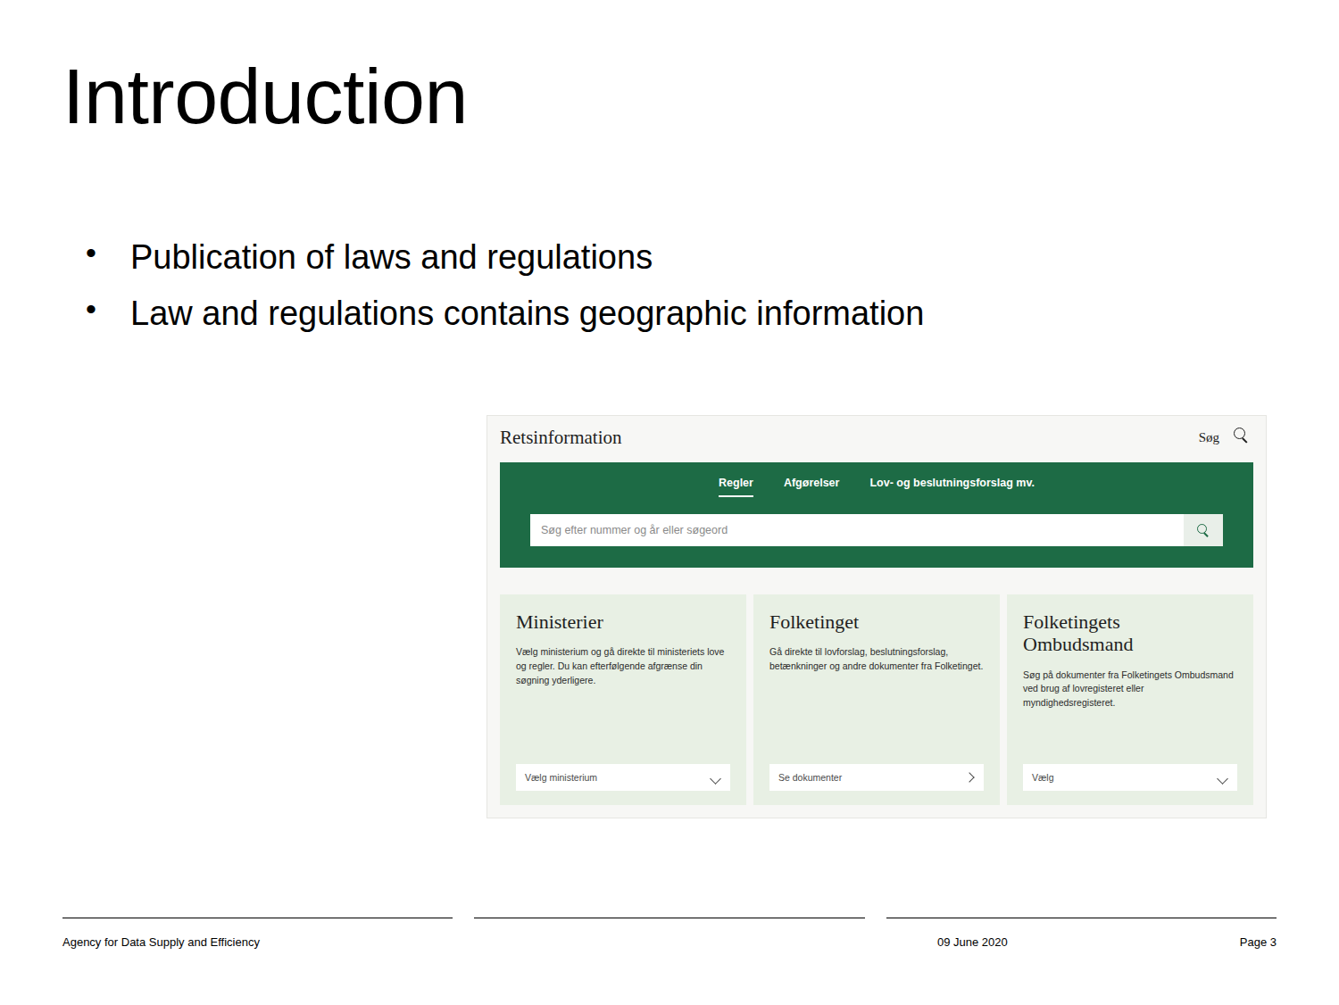Introduction
Publication of laws and regulations
Law and regulations contains geographic information
Retsinformation
Søg
Regler Afgørelser Lov- og beslutningsforslag mv.
Søg efter nummer og år eller søgeord
Ministerier
Vælg ministerium og gå direkte til ministeriets love og regler. Du kan efterfølgende afgrænse din søgning yderligere.
Vælg ministerium
Folketinget
Gå direkte til lovforslag, beslutningsforslag, betænkninger og andre dokumenter fra Folketinget.
Se dokumenter
Folketingets
Ombudsmand
Søg på dokumenter fra Folketingets Ombudsmand ved brug af lovregisteret eller myndighedsregisteret.
Vælg
Agency for Data Supply and Efficiency
09 June 2020
Page 3